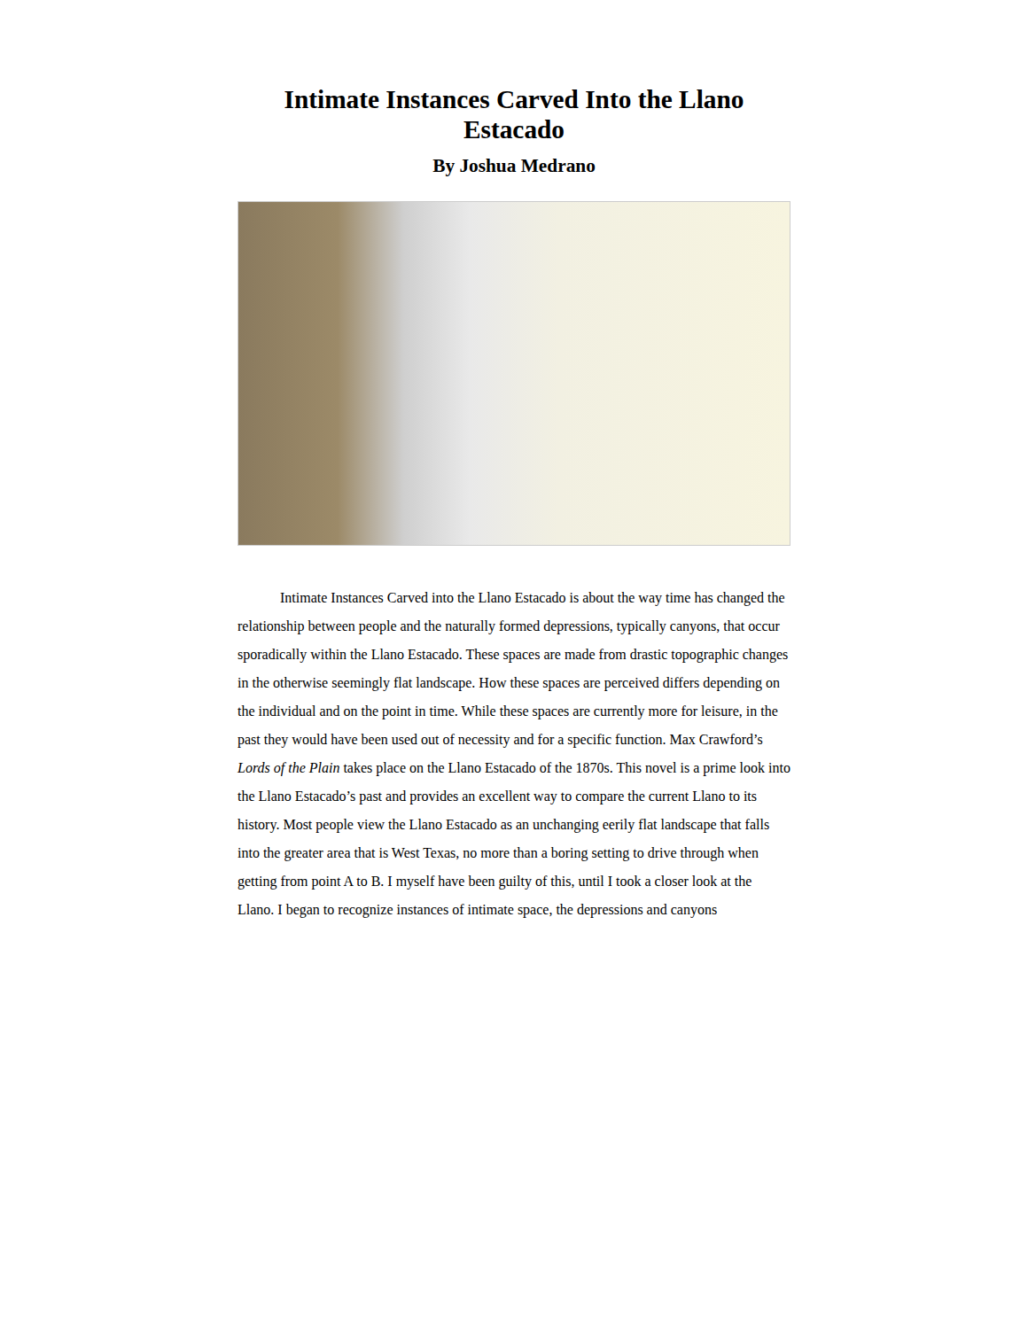Intimate Instances Carved Into the Llano Estacado
By Joshua Medrano
Intimate Instances Carved into the Llano Estacado is about the way time has changed the relationship between people and the naturally formed depressions, typically canyons, that occur sporadically within the Llano Estacado. These spaces are made from drastic topographic changes in the otherwise seemingly flat landscape. How these spaces are perceived differs depending on the individual and on the point in time. While these spaces are currently more for leisure, in the past they would have been used out of necessity and for a specific function. Max Crawford’s Lords of the Plain takes place on the Llano Estacado of the 1870s. This novel is a prime look into the Llano Estacado’s past and provides an excellent way to compare the current Llano to its history. Most people view the Llano Estacado as an unchanging eerily flat landscape that falls into the greater area that is West Texas, no more than a boring setting to drive through when getting from point A to B. I myself have been guilty of this, until I took a closer look at the Llano. I began to recognize instances of intimate space, the depressions and canyons